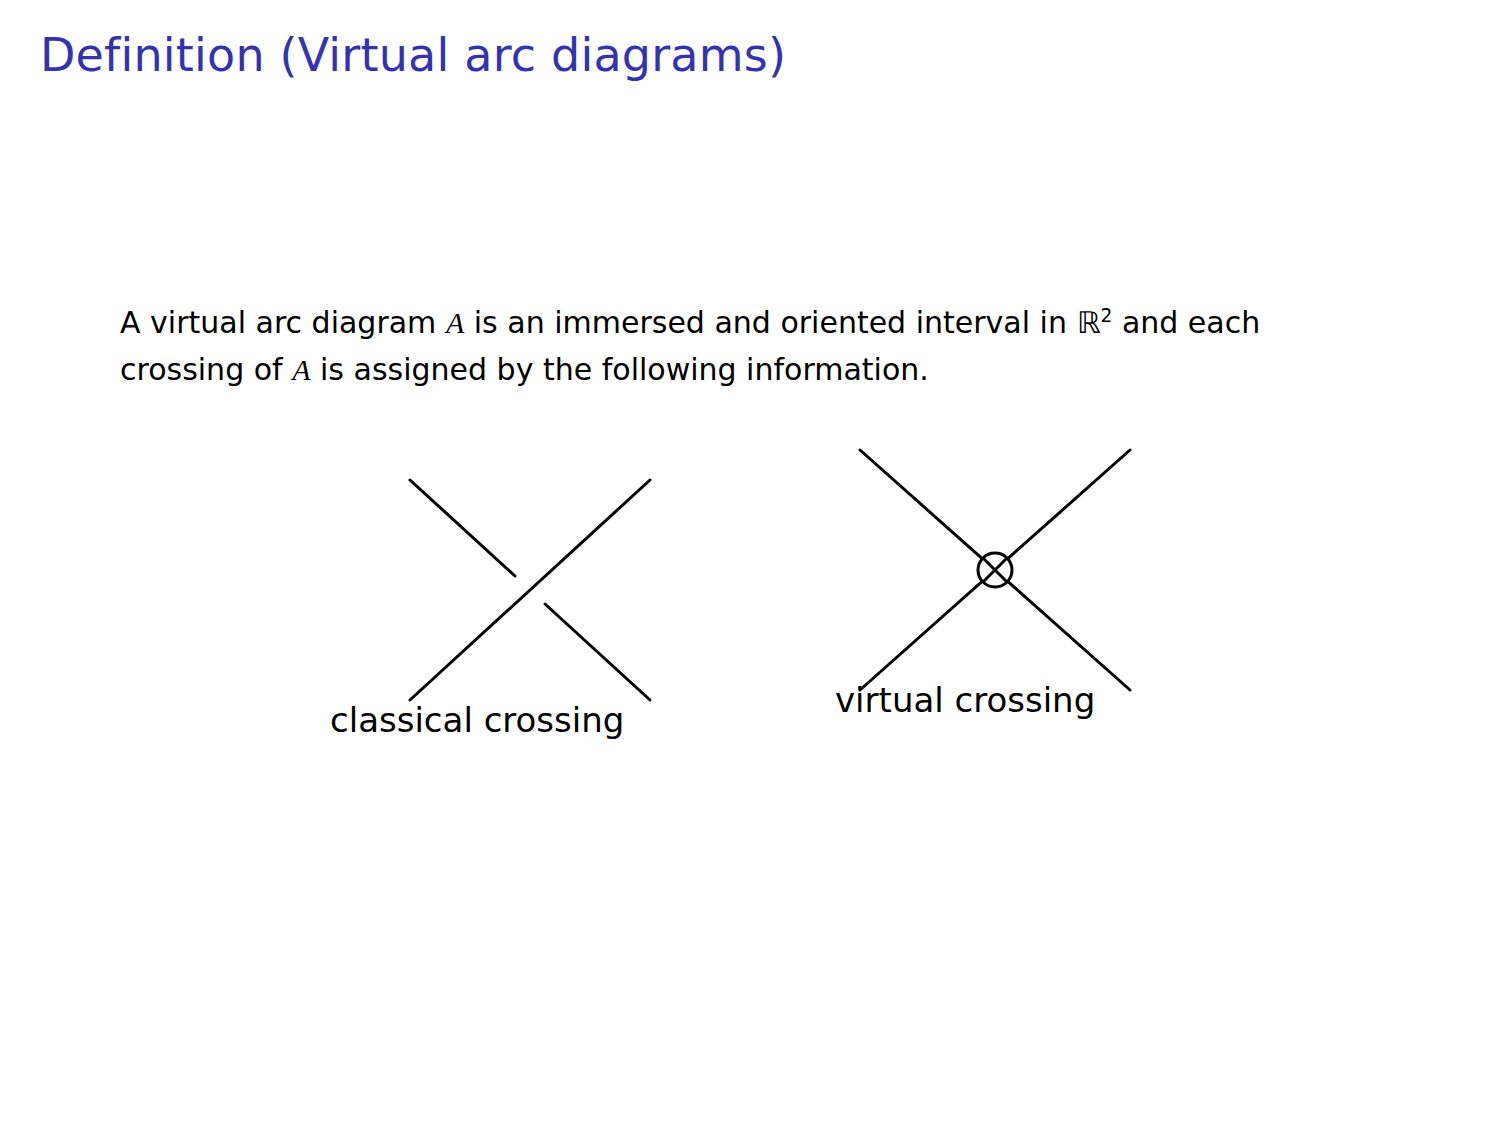Definition (Virtual arc diagrams)
A virtual arc diagram A is an immersed and oriented interval in ℝ2 and each crossing of A is assigned by the following information.
classical crossing
virtual crossing